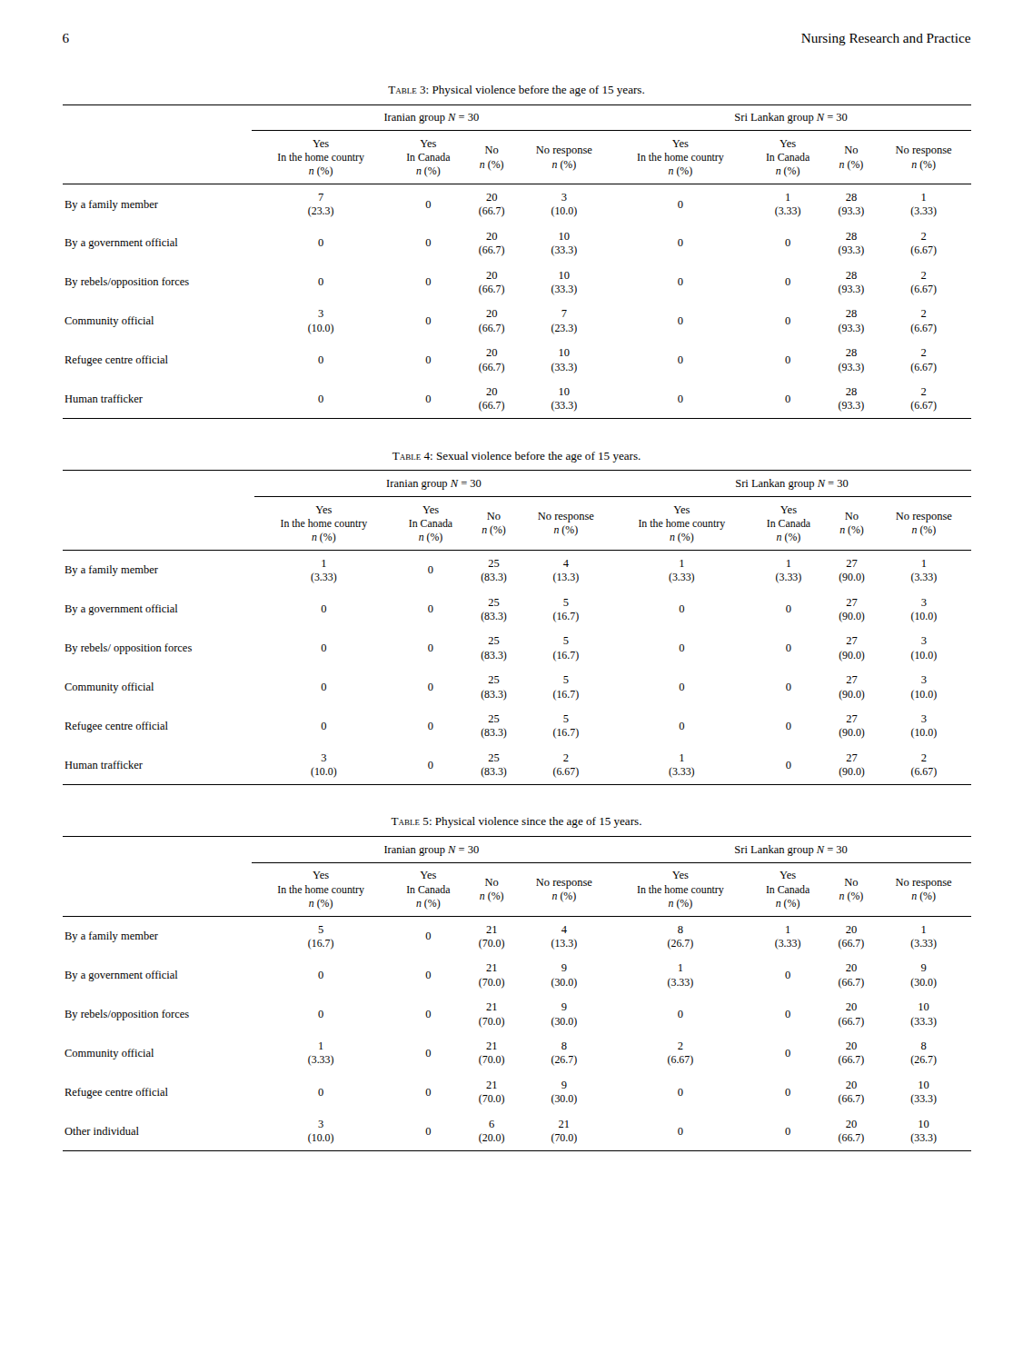6 Nursing Research and Practice
Table 3: Physical violence before the age of 15 years.
| | Iranian group N = 30 | Sri Lankan group N = 30 |
| --- | --- | --- |
| Yes In the home country n (%) | Yes In Canada n (%) | No n (%) | No response n (%) | Yes In the home country n (%) | Yes In Canada n (%) | No n (%) | No response n (%) |
| By a family member | 7 (23.3) | 0 | 20 (66.7) | 3 (10.0) | 0 | 1 (3.33) | 28 (93.3) | 1 (3.33) |
| By a government official | 0 | 0 | 20 (66.7) | 10 (33.3) | 0 | 0 | 28 (93.3) | 2 (6.67) |
| By rebels/opposition forces | 0 | 0 | 20 (66.7) | 10 (33.3) | 0 | 0 | 28 (93.3) | 2 (6.67) |
| Community official | 3 (10.0) | 0 | 20 (66.7) | 7 (23.3) | 0 | 0 | 28 (93.3) | 2 (6.67) |
| Refugee centre official | 0 | 0 | 20 (66.7) | 10 (33.3) | 0 | 0 | 28 (93.3) | 2 (6.67) |
| Human trafficker | 0 | 0 | 20 (66.7) | 10 (33.3) | 0 | 0 | 28 (93.3) | 2 (6.67) |
Table 4: Sexual violence before the age of 15 years.
| | Iranian group N = 30 | Sri Lankan group N = 30 |
| --- | --- | --- |
| Yes In the home country n (%) | Yes In Canada n (%) | No n (%) | No response n (%) | Yes In the home country n (%) | Yes In Canada n (%) | No n (%) | No response n (%) |
| By a family member | 1 (3.33) | 0 | 25 (83.3) | 4 (13.3) | 1 (3.33) | 1 (3.33) | 27 (90.0) | 1 (3.33) |
| By a government official | 0 | 0 | 25 (83.3) | 5 (16.7) | 0 | 0 | 27 (90.0) | 3 (10.0) |
| By rebels/ opposition forces | 0 | 0 | 25 (83.3) | 5 (16.7) | 0 | 0 | 27 (90.0) | 3 (10.0) |
| Community official | 0 | 0 | 25 (83.3) | 5 (16.7) | 0 | 0 | 27 (90.0) | 3 (10.0) |
| Refugee centre official | 0 | 0 | 25 (83.3) | 5 (16.7) | 0 | 0 | 27 (90.0) | 3 (10.0) |
| Human trafficker | 3 (10.0) | 0 | 25 (83.3) | 2 (6.67) | 1 (3.33) | 0 | 27 (90.0) | 2 (6.67) |
Table 5: Physical violence since the age of 15 years.
| | Iranian group N = 30 | Sri Lankan group N = 30 |
| --- | --- | --- |
| Yes In the home country n (%) | Yes In Canada n (%) | No n (%) | No response n (%) | Yes In the home country n (%) | Yes In Canada n (%) | No n (%) | No response n (%) |
| By a family member | 5 (16.7) | 0 | 21 (70.0) | 4 (13.3) | 8 (26.7) | 1 (3.33) | 20 (66.7) | 1 (3.33) |
| By a government official | 0 | 0 | 21 (70.0) | 9 (30.0) | 1 (3.33) | 0 | 20 (66.7) | 9 (30.0) |
| By rebels/opposition forces | 0 | 0 | 21 (70.0) | 9 (30.0) | 0 | 0 | 20 (66.7) | 10 (33.3) |
| Community official | 1 (3.33) | 0 | 21 (70.0) | 8 (26.7) | 2 (6.67) | 0 | 20 (66.7) | 8 (26.7) |
| Refugee centre official | 0 | 0 | 21 (70.0) | 9 (30.0) | 0 | 0 | 20 (66.7) | 10 (33.3) |
| Other individual | 3 (10.0) | 0 | 6 (20.0) | 21 (70.0) | 0 | 0 | 20 (66.7) | 10 (33.3) |